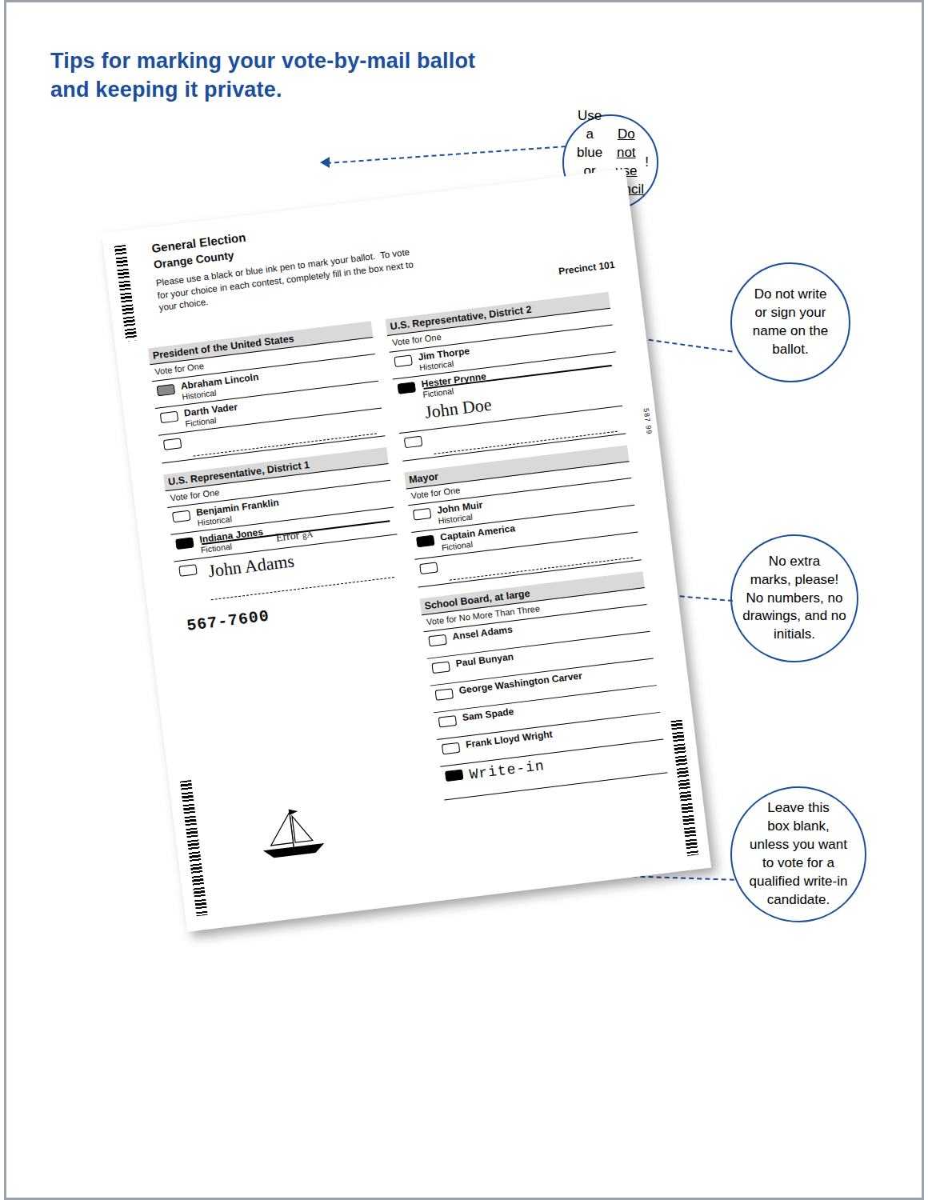Tips for marking your vote-by-mail ballot
and keeping it private.
Use
a blue or
black pen.
Do not use
pencil!
Do not write
or sign your
name on the
ballot.
No extra
marks, please!
No numbers, no
drawings, and no
initials.
Leave this
box blank,
unless you want
to vote for a
qualified write-in
candidate.
587 99
General Election
Orange County
Please use a black or blue ink pen to mark your ballot. To vote for your choice in each contest, completely fill in the box next to your choice.
Precinct 101
President of the United States
Vote for One
Abraham Lincoln
Historical
Darth Vader
Fictional
U.S. Representative, District 1
Vote for One
Benjamin Franklin
Historical
Indiana Jones
Fictional
Error gA
John Adams
567-7600
U.S. Representative, District 2
Vote for One
Jim Thorpe
Historical
Hester Prynne
Fictional
John Doe
Mayor
Vote for One
John Muir
Historical
Captain America
Fictional
School Board, at large
Vote for No More Than Three
Ansel Adams
Paul Bunyan
George Washington Carver
Sam Spade
Frank Lloyd Wright
Write-in